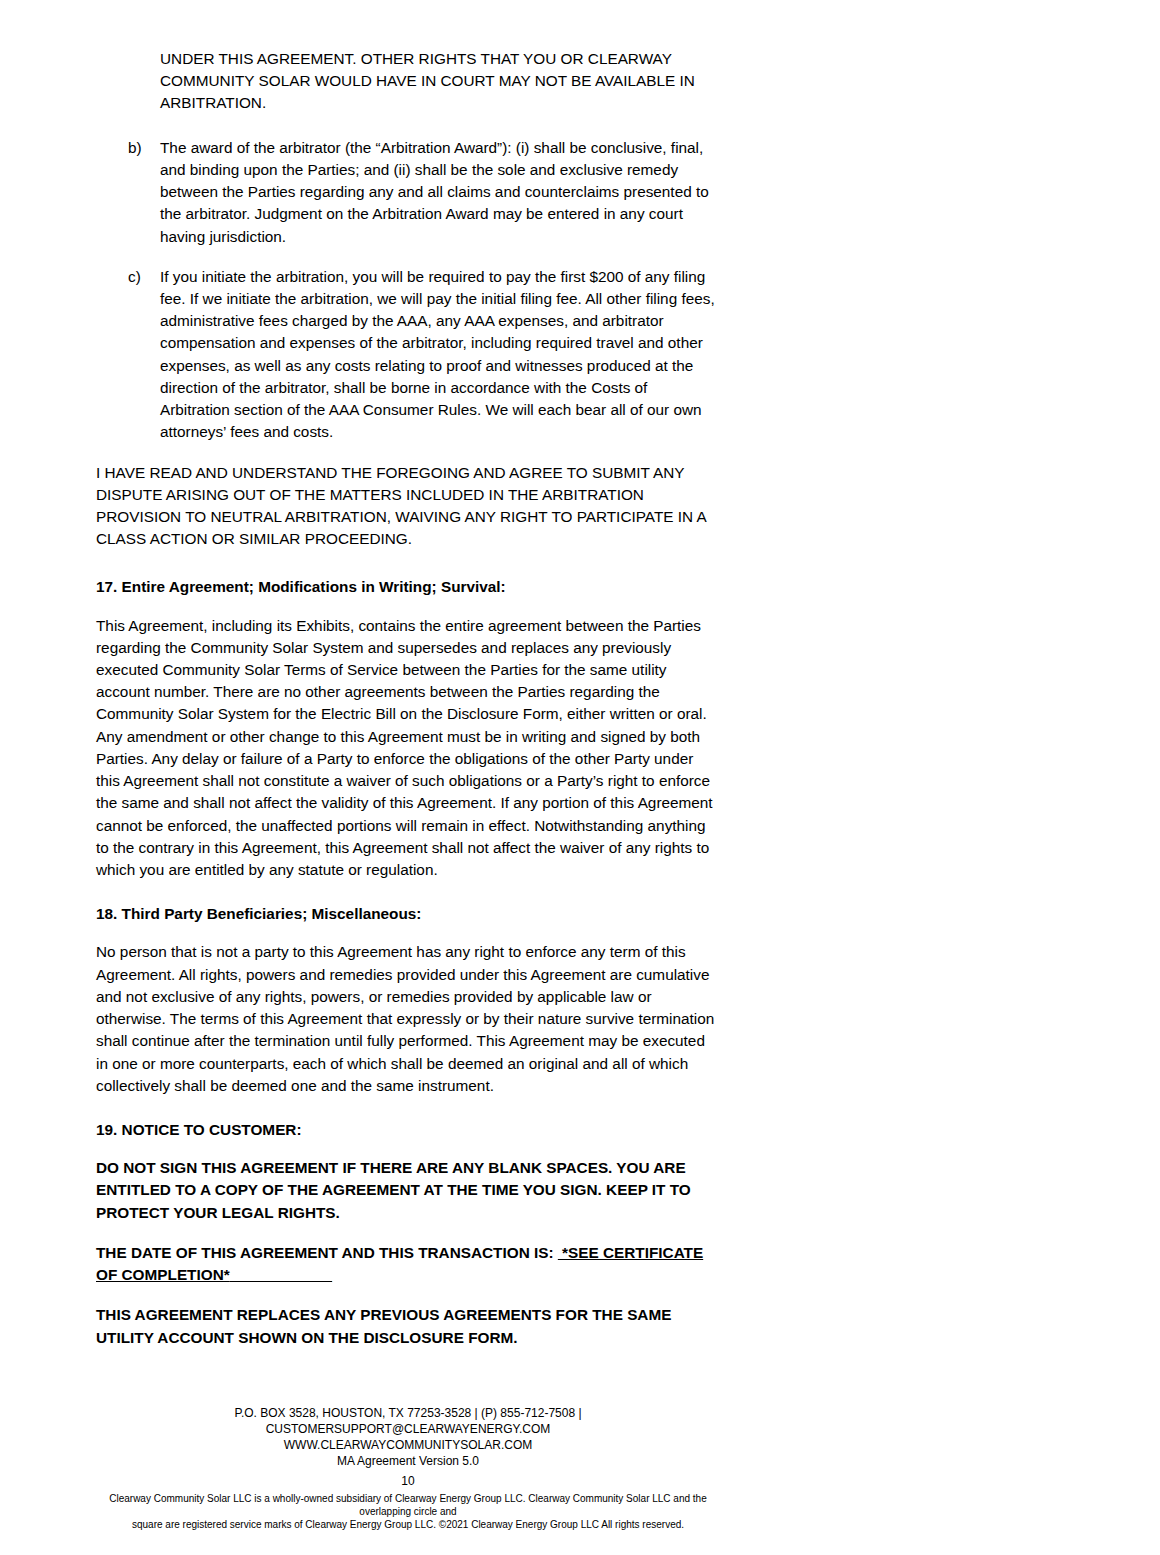UNDER THIS AGREEMENT. OTHER RIGHTS THAT YOU OR CLEARWAY COMMUNITY SOLAR WOULD HAVE IN COURT MAY NOT BE AVAILABLE IN ARBITRATION.
b) The award of the arbitrator (the “Arbitration Award”): (i) shall be conclusive, final, and binding upon the Parties; and (ii) shall be the sole and exclusive remedy between the Parties regarding any and all claims and counterclaims presented to the arbitrator. Judgment on the Arbitration Award may be entered in any court having jurisdiction.
c) If you initiate the arbitration, you will be required to pay the first $200 of any filing fee. If we initiate the arbitration, we will pay the initial filing fee. All other filing fees, administrative fees charged by the AAA, any AAA expenses, and arbitrator compensation and expenses of the arbitrator, including required travel and other expenses, as well as any costs relating to proof and witnesses produced at the direction of the arbitrator, shall be borne in accordance with the Costs of Arbitration section of the AAA Consumer Rules. We will each bear all of our own attorneys’ fees and costs.
I HAVE READ AND UNDERSTAND THE FOREGOING AND AGREE TO SUBMIT ANY DISPUTE ARISING OUT OF THE MATTERS INCLUDED IN THE ARBITRATION PROVISION TO NEUTRAL ARBITRATION, WAIVING ANY RIGHT TO PARTICIPATE IN A CLASS ACTION OR SIMILAR PROCEEDING.
17. Entire Agreement; Modifications in Writing; Survival:
This Agreement, including its Exhibits, contains the entire agreement between the Parties regarding the Community Solar System and supersedes and replaces any previously executed Community Solar Terms of Service between the Parties for the same utility account number. There are no other agreements between the Parties regarding the Community Solar System for the Electric Bill on the Disclosure Form, either written or oral. Any amendment or other change to this Agreement must be in writing and signed by both Parties. Any delay or failure of a Party to enforce the obligations of the other Party under this Agreement shall not constitute a waiver of such obligations or a Party’s right to enforce the same and shall not affect the validity of this Agreement. If any portion of this Agreement cannot be enforced, the unaffected portions will remain in effect. Notwithstanding anything to the contrary in this Agreement, this Agreement shall not affect the waiver of any rights to which you are entitled by any statute or regulation.
18. Third Party Beneficiaries; Miscellaneous:
No person that is not a party to this Agreement has any right to enforce any term of this Agreement. All rights, powers and remedies provided under this Agreement are cumulative and not exclusive of any rights, powers, or remedies provided by applicable law or otherwise. The terms of this Agreement that expressly or by their nature survive termination shall continue after the termination until fully performed. This Agreement may be executed in one or more counterparts, each of which shall be deemed an original and all of which collectively shall be deemed one and the same instrument.
19. NOTICE TO CUSTOMER:
DO NOT SIGN THIS AGREEMENT IF THERE ARE ANY BLANK SPACES. YOU ARE ENTITLED TO A COPY OF THE AGREEMENT AT THE TIME YOU SIGN. KEEP IT TO PROTECT YOUR LEGAL RIGHTS.
THE DATE OF THIS AGREEMENT AND THIS TRANSACTION IS: *SEE CERTIFICATE OF COMPLETION*____________
THIS AGREEMENT REPLACES ANY PREVIOUS AGREEMENTS FOR THE SAME UTILITY ACCOUNT SHOWN ON THE DISCLOSURE FORM.
P.O. BOX 3528, HOUSTON, TX 77253-3528 | (P) 855-712-7508 | CUSTOMERSUPPORT@CLEARWAYENERGY.COM
WWW.CLEARWAYCOMMUNITYSOLAR.COM
MA Agreement Version 5.0
10
Clearway Community Solar LLC is a wholly-owned subsidiary of Clearway Energy Group LLC. Clearway Community Solar LLC and the overlapping circle and
square are registered service marks of Clearway Energy Group LLC. ©2021 Clearway Energy Group LLC All rights reserved.